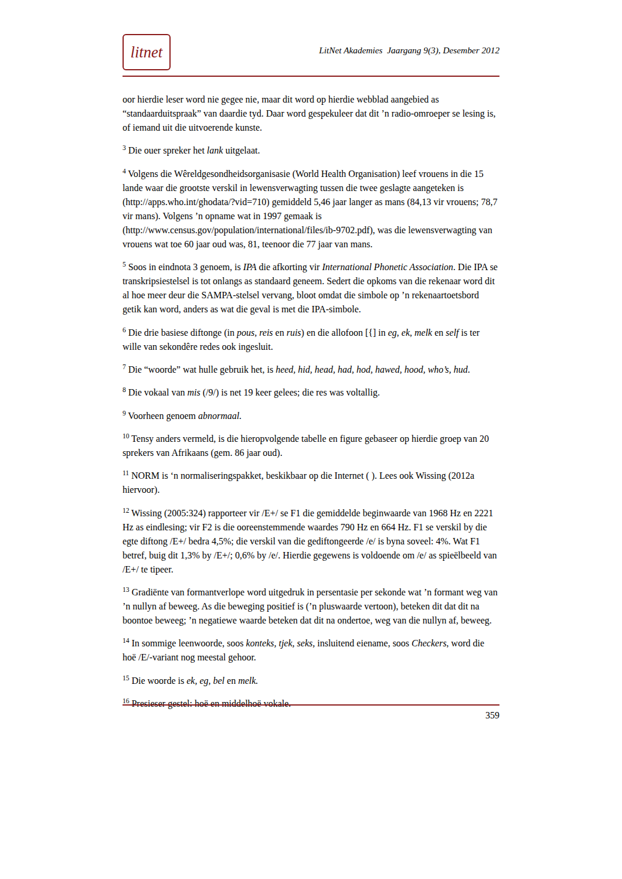litnet
LitNet Akademies Jaargang 9(3), Desember 2012
oor hierdie leser word nie gegee nie, maar dit word op hierdie webblad aangebied as “standaarduitspraak” van daardie tyd. Daar word gespekuleer dat dit ’n radio-omroeper se lesing is, of iemand uit die uitvoerende kunste.
3 Die ouer spreker het lank uitgelaat.
4 Volgens die Wêreldgesondheidsorganisasie (World Health Organisation) leef vrouens in die 15 lande waar die grootste verskil in lewensverwagting tussen die twee geslagte aangeteken is (http://apps.who.int/ghodata/?vid=710) gemiddeld 5,46 jaar langer as mans (84,13 vir vrouens; 78,7 vir mans). Volgens ’n opname wat in 1997 gemaak is (http://www.census.gov/population/international/files/ib-9702.pdf), was die lewensverwagting van vrouens wat toe 60 jaar oud was, 81, teenoor die 77 jaar van mans.
5 Soos in eindnota 3 genoem, is IPA die afkorting vir International Phonetic Association. Die IPA se transkripsiestelsel is tot onlangs as standaard geneem. Sedert die opkoms van die rekenaar word dit al hoe meer deur die SAMPA-stelsel vervang, bloot omdat die simbole op ’n rekenaartoetsbord getik kan word, anders as wat die geval is met die IPA-simbole.
6 Die drie basiese diftonge (in pous, reis en ruis) en die allofoon [{] in eg, ek, melk en self is ter wille van sekondêre redes ook ingesluit.
7 Die “woorde” wat hulle gebruik het, is heed, hid, head, had, hod, hawed, hood, who’s, hud.
8 Die vokaal van mis (/9/) is net 19 keer gelees; die res was voltallig.
9 Voorheen genoem abnormaal.
10 Tensy anders vermeld, is die hieropvolgende tabelle en figure gebaseer op hierdie groep van 20 sprekers van Afrikaans (gem. 86 jaar oud).
11 NORM is ‘n normaliseringspakket, beskikbaar op die Internet ( ). Lees ook Wissing (2012a hiervoor).
12 Wissing (2005:324) rapporteer vir /E+/ se F1 die gemiddelde beginwaarde van 1968 Hz en 2221 Hz as eindlesing; vir F2 is die ooreenstemmende waardes 790 Hz en 664 Hz. F1 se verskil by die egte diftong /E+/ bedra 4,5%; die verskil van die gediftongeerde /e/ is byna soveel: 4%. Wat F1 betref, buig dit 1,3% by /E+/; 0,6% by /e/. Hierdie gegewens is voldoende om /e/ as spieëlbeeld van /E+/ te tipeer.
13 Gradiënte van formantverlope word uitgedruk in persentasie per sekonde wat ’n formant weg van ’n nullyn af beweeg. As die beweging positief is (’n pluswaarde vertoon), beteken dit dat dit na boontoe beweeg; ’n negatiewe waarde beteken dat dit na ondertoe, weg van die nullyn af, beweeg.
14 In sommige leenwoorde, soos konteks, tjek, seks, insluitend eiename, soos Checkers, word die hoë /E/-variant nog meestal gehoor.
15 Die woorde is ek, eg, bel en melk.
16 Presieser gestel: hoë en middelhoë vokale.
359